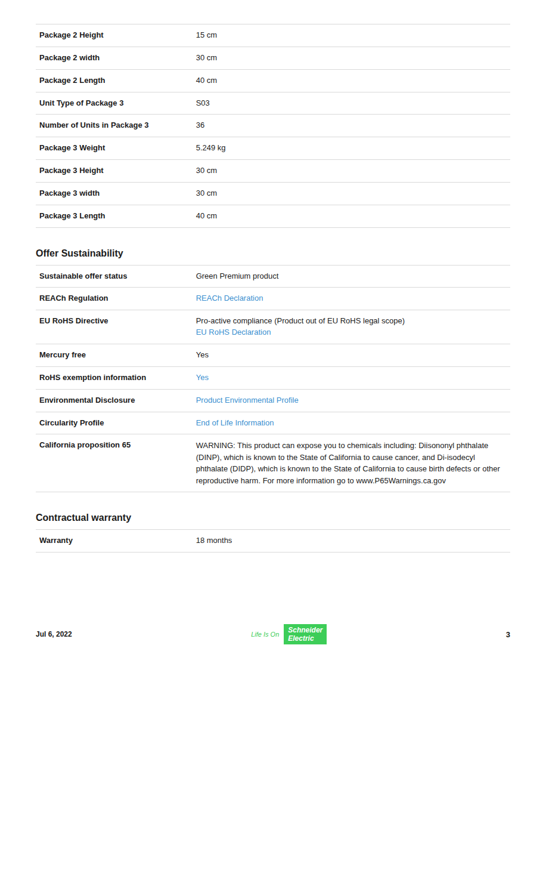| Package 2 Height | 15 cm |
| Package 2 width | 30 cm |
| Package 2 Length | 40 cm |
| Unit Type of Package 3 | S03 |
| Number of Units in Package 3 | 36 |
| Package 3 Weight | 5.249 kg |
| Package 3 Height | 30 cm |
| Package 3 width | 30 cm |
| Package 3 Length | 40 cm |
Offer Sustainability
| Sustainable offer status | Green Premium product |
| REACh Regulation | REACh Declaration |
| EU RoHS Directive | Pro-active compliance (Product out of EU RoHS legal scope) EU RoHS Declaration |
| Mercury free | Yes |
| RoHS exemption information | Yes |
| Environmental Disclosure | Product Environmental Profile |
| Circularity Profile | End of Life Information |
| California proposition 65 | WARNING: This product can expose you to chemicals including: Diisononyl phthalate (DINP), which is known to the State of California to cause cancer, and Di-isodecyl phthalate (DIDP), which is known to the State of California to cause birth defects or other reproductive harm. For more information go to www.P65Warnings.ca.gov |
Contractual warranty
| Warranty | 18 months |
Jul 6, 2022 Life Is On Schneider
Electric 3